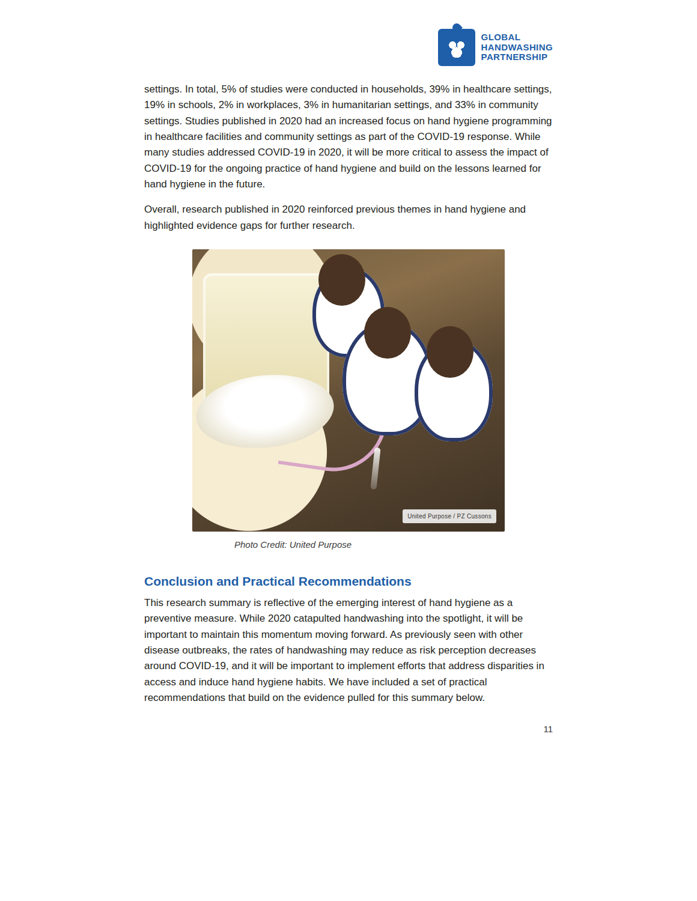Global
Handwashing
Partnership
settings. In total, 5% of studies were conducted in households, 39% in healthcare settings, 19% in schools, 2% in workplaces, 3% in humanitarian settings, and 33% in community settings. Studies published in 2020 had an increased focus on hand hygiene programming in healthcare facilities and community settings as part of the COVID-19 response. While many studies addressed COVID-19 in 2020, it will be more critical to assess the impact of COVID-19 for the ongoing practice of hand hygiene and build on the lessons learned for hand hygiene in the future.
Overall, research published in 2020 reinforced previous themes in hand hygiene and highlighted evidence gaps for further research.
United Purpose / PZ Cussons
Photo Credit: United Purpose
Conclusion and Practical Recommendations
This research summary is reflective of the emerging interest of hand hygiene as a preventive measure. While 2020 catapulted handwashing into the spotlight, it will be important to maintain this momentum moving forward. As previously seen with other disease outbreaks, the rates of handwashing may reduce as risk perception decreases around COVID-19, and it will be important to implement efforts that address disparities in access and induce hand hygiene habits. We have included a set of practical recommendations that build on the evidence pulled for this summary below.
11